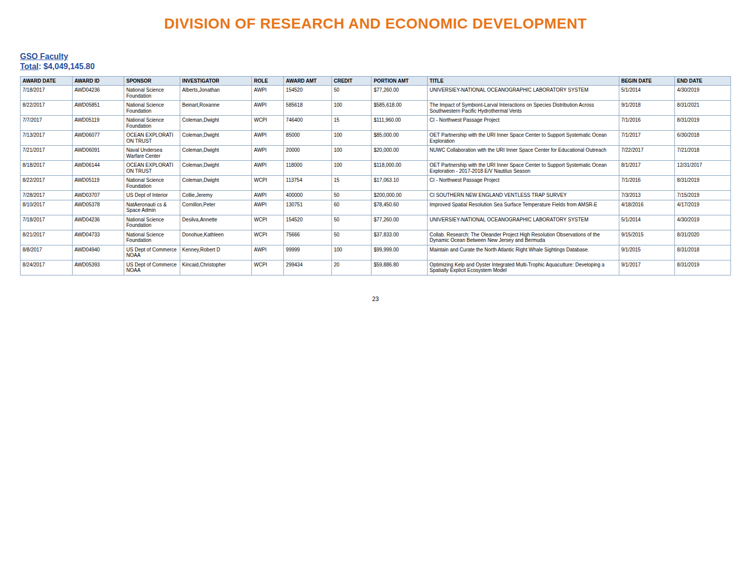DIVISION OF RESEARCH AND ECONOMIC DEVELOPMENT
GSO Faculty Total: $4,049,145.80
| AWARD DATE | AWARD ID | SPONSOR | INVESTIGATOR | ROLE | AWARD AMT | CREDIT | PORTION AMT | TITLE | BEGIN DATE | END DATE |
| --- | --- | --- | --- | --- | --- | --- | --- | --- | --- | --- |
| 7/18/2017 | AWD04236 | National Science Foundation | Alberts,Jonathan | AWPI | 154520 | 50 | $77,260.00 | UNIVERSIEY-NATIONAL OCEANOGRAPHIC LABORATORY SYSTEM | 5/1/2014 | 4/30/2019 |
| 8/22/2017 | AWD05851 | National Science Foundation | Beinart,Roxanne | AWPI | 585618 | 100 | $585,618.00 | The Impact of Symbiont-Larval Interactions on Species Distribution Across Southwestern Pacific Hydrothermal Vents | 9/1/2018 | 8/31/2021 |
| 7/7/2017 | AWD05119 | National Science Foundation | Coleman,Dwight | WCPI | 746400 | 15 | $111,960.00 | CI - Northwest Passage Project | 7/1/2016 | 8/31/2019 |
| 7/13/2017 | AWD06077 | OCEAN EXPLORATI ON TRUST | Coleman,Dwight | AWPI | 85000 | 100 | $85,000.00 | OET Partnership with the URI Inner Space Center to Support Systematic Ocean Exploration | 7/1/2017 | 6/30/2018 |
| 7/21/2017 | AWD06091 | Naval Undersea Warfare Center | Coleman,Dwight | AWPI | 20000 | 100 | $20,000.00 | NUWC Collaboration with the URI Inner Space Center for Educational Outreach | 7/22/2017 | 7/21/2018 |
| 8/18/2017 | AWD06144 | OCEAN EXPLORATI ON TRUST | Coleman,Dwight | AWPI | 118000 | 100 | $118,000.00 | OET Partnership with the URI Inner Space Center to Support Systematic Ocean Exploration - 2017-2018 E/V Nautilus Season | 8/1/2017 | 12/31/2017 |
| 8/22/2017 | AWD05119 | National Science Foundation | Coleman,Dwight | WCPI | 113754 | 15 | $17,063.10 | CI - Northwest Passage Project | 7/1/2016 | 8/31/2019 |
| 7/28/2017 | AWD03707 | US Dept of Interior | Collie,Jeremy | AWPI | 400000 | 50 | $200,000.00 | CI SOUTHERN NEW ENGLAND VENTLESS TRAP SURVEY | 7/3/2013 | 7/15/2019 |
| 8/10/2017 | AWD05378 | NatAeronauti cs & Space Admin | Cornillon,Peter | AWPI | 130751 | 60 | $78,450.60 | Improved Spatial Resolution Sea Surface Temperature Fields from AMSR-E | 4/18/2016 | 4/17/2019 |
| 7/18/2017 | AWD04236 | National Science Foundation | Desilva,Annette | WCPI | 154520 | 50 | $77,260.00 | UNIVERSIEY-NATIONAL OCEANOGRAPHIC LABORATORY SYSTEM | 5/1/2014 | 4/30/2019 |
| 8/21/2017 | AWD04733 | National Science Foundation | Donohue,Kathleen | WCPI | 75666 | 50 | $37,833.00 | Collab. Research: The Oleander Project High Resolution Observations of the Dynamic Ocean Between New Jersey and Bermuda | 9/15/2015 | 8/31/2020 |
| 8/8/2017 | AWD04940 | US Dept of Commerce NOAA | Kenney,Robert D | AWPI | 99999 | 100 | $99,999.00 | Maintain and Curate the North Atlantic Right Whale Sightings Database. | 9/1/2015 | 8/31/2018 |
| 8/24/2017 | AWD05393 | US Dept of Commerce NOAA | Kincaid,Christopher | WCPI | 299434 | 20 | $59,886.80 | Optimizing Kelp and Oyster Integrated Multi-Trophic Aquaculture: Developing a Spatially Explicit Ecosystem Model | 9/1/2017 | 8/31/2019 |
23